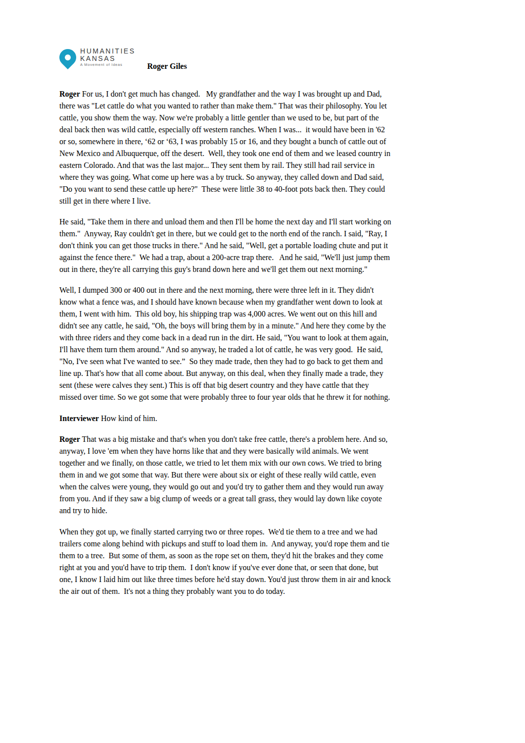HUMANITIES KANSAS A Movement of Ideas
Roger Giles
Roger For us, I don't get much has changed. My grandfather and the way I was brought up and Dad, there was "Let cattle do what you wanted to rather than make them." That was their philosophy. You let cattle, you show them the way. Now we're probably a little gentler than we used to be, but part of the deal back then was wild cattle, especially off western ranches. When I was... it would have been in '62 or so, somewhere in there, ‘62 or ‘63, I was probably 15 or 16, and they bought a bunch of cattle out of New Mexico and Albuquerque, off the desert. Well, they took one end of them and we leased country in eastern Colorado. And that was the last major... They sent them by rail. They still had rail service in where they was going. What come up here was a by truck. So anyway, they called down and Dad said, "Do you want to send these cattle up here?" These were little 38 to 40-foot pots back then. They could still get in there where I live.
He said, "Take them in there and unload them and then I'll be home the next day and I'll start working on them." Anyway, Ray couldn't get in there, but we could get to the north end of the ranch. I said, "Ray, I don't think you can get those trucks in there." And he said, "Well, get a portable loading chute and put it against the fence there." We had a trap, about a 200-acre trap there. And he said, "We'll just jump them out in there, they're all carrying this guy's brand down here and we'll get them out next morning."
Well, I dumped 300 or 400 out in there and the next morning, there were three left in it. They didn't know what a fence was, and I should have known because when my grandfather went down to look at them, I went with him. This old boy, his shipping trap was 4,000 acres. We went out on this hill and didn't see any cattle, he said, "Oh, the boys will bring them by in a minute." And here they come by the with three riders and they come back in a dead run in the dirt. He said, "You want to look at them again, I'll have them turn them around." And so anyway, he traded a lot of cattle, he was very good. He said, "No, I've seen what I've wanted to see.” So they made trade, then they had to go back to get them and line up. That's how that all come about. But anyway, on this deal, when they finally made a trade, they sent (these were calves they sent.) This is off that big desert country and they have cattle that they missed over time. So we got some that were probably three to four year olds that he threw it for nothing.
Interviewer How kind of him.
Roger That was a big mistake and that's when you don't take free cattle, there's a problem here. And so, anyway, I love 'em when they have horns like that and they were basically wild animals. We went together and we finally, on those cattle, we tried to let them mix with our own cows. We tried to bring them in and we got some that way. But there were about six or eight of these really wild cattle, even when the calves were young, they would go out and you'd try to gather them and they would run away from you. And if they saw a big clump of weeds or a great tall grass, they would lay down like coyote and try to hide.
When they got up, we finally started carrying two or three ropes. We'd tie them to a tree and we had trailers come along behind with pickups and stuff to load them in. And anyway, you'd rope them and tie them to a tree. But some of them, as soon as the rope set on them, they'd hit the brakes and they come right at you and you'd have to trip them. I don't know if you've ever done that, or seen that done, but one, I know I laid him out like three times before he'd stay down. You'd just throw them in air and knock the air out of them. It's not a thing they probably want you to do today.